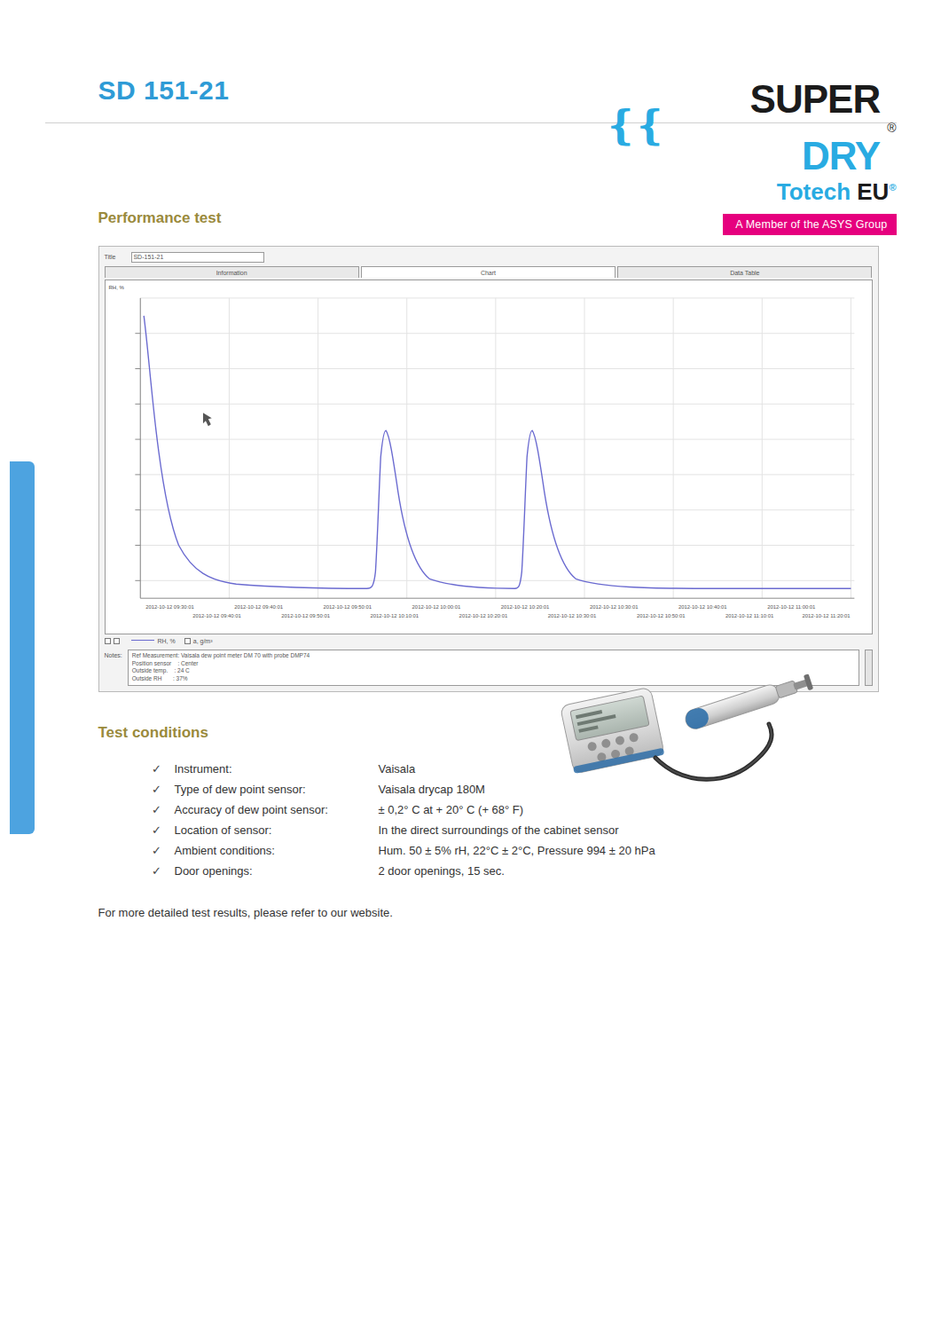❴❴ SUPER DRY®
Totech EU®
A Member of the ASYS Group
SD 151-21
Performance test
Title SD-151-21
Information
Chart
Data Table
RH, % 2012-10-12 09:30:01 2012-10-12 09:40:01 2012-10-12 09:50:01 2012-10-12 10:00:01 2012-10-12 10:20:01 2012-10-12 10:30:01 2012-10-12 10:40:01 2012-10-12 11:00:01 2012-10-12 09:40:01 2012-10-12 09:50:01 2012-10-12 10:10:01 2012-10-12 10:20:01 2012-10-12 10:30:01 2012-10-12 10:50:01 2012-10-12 11:10:01 2012-10-12 11:20:01
RH, % a, g/m³
Notes:
Ref Measurement: Vaisala dew point meter DM 70 with probe DMP74
Position sensor : Center
Outside temp. : 24 C
Outside RH : 37%
Test conditions
| ✓ | Instrument: | Vaisala |
| ✓ | Type of dew point sensor: | Vaisala drycap 180M |
| ✓ | Accuracy of dew point sensor: | ± 0,2° C at + 20° C (+ 68° F) |
| ✓ | Location of sensor: | In the direct surroundings of the cabinet sensor |
| ✓ | Ambient conditions: | Hum. 50 ± 5% rH, 22°C ± 2°C, Pressure 994 ± 20 hPa |
| ✓ | Door openings: | 2 door openings, 15 sec. |
For more detailed test results, please refer to our website.